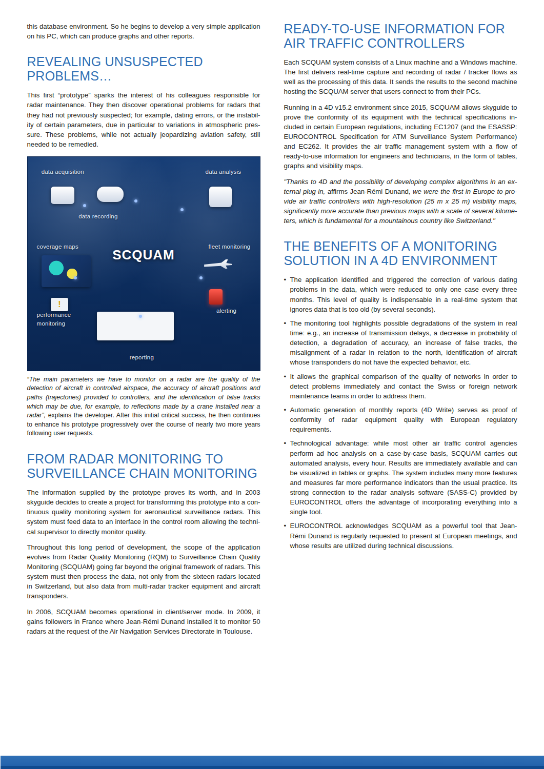this database environment. So he begins to develop a very simple application on his PC, which can produce graphs and other reports.
Revealing unsuspected problems…
This first “prototype” sparks the interest of his colleagues responsible for radar maintenance. They then discover operational problems for radars that they had not previously suspected; for example, dating errors, or the instability of certain parameters, due in particular to variations in atmospheric pressure. These problems, while not actually jeopardizing aviation safety, still needed to be remedied.
data acquisition data analysis data recording coverage maps fleet monitoring performance
monitoring alerting reporting SCQUAM
“The main parameters we have to monitor on a radar are the quality of the detection of aircraft in controlled airspace, the accuracy of aircraft positions and paths (trajectories) provided to controllers, and the identification of false tracks which may be due, for example, to reflections made by a crane installed near a radar”, explains the developer. After this initial critical success, he then continues to enhance his prototype progressively over the course of nearly two more years following user requests.
From radar monitoring to surveillance chain monitoring
The information supplied by the prototype proves its worth, and in 2003 skyguide decides to create a project for transforming this prototype into a continuous quality monitoring system for aeronautical surveillance radars. This system must feed data to an interface in the control room allowing the technical supervisor to directly monitor quality.
Throughout this long period of development, the scope of the application evolves from Radar Quality Monitoring (RQM) to Surveillance Chain Quality Monitoring (SCQUAM) going far beyond the original framework of radars. This system must then process the data, not only from the sixteen radars located in Switzerland, but also data from multi-radar tracker equipment and aircraft transponders.
In 2006, SCQUAM becomes operational in client/server mode. In 2009, it gains followers in France where Jean-Rémi Dunand installed it to monitor 50 radars at the request of the Air Navigation Services Directorate in Toulouse.
Ready-to-use information for air traffic controllers
Each SCQUAM system consists of a Linux machine and a Windows machine. The first delivers real-time capture and recording of radar / tracker flows as well as the processing of this data. It sends the results to the second machine hosting the SCQUAM server that users connect to from their PCs.
Running in a 4D v15.2 environment since 2015, SCQUAM allows skyguide to prove the conformity of its equipment with the technical specifications included in certain European regulations, including EC1207 (and the ESASSP: EUROCONTROL Specification for ATM Surveillance System Performance) and EC262. It provides the air traffic management system with a flow of ready-to-use information for engineers and technicians, in the form of tables, graphs and visibility maps.
"Thanks to 4D and the possibility of developing complex algorithms in an external plug-in, affirms Jean-Rémi Dunand, we were the first in Europe to provide air traffic controllers with high-resolution (25 m x 25 m) visibility maps, significantly more accurate than previous maps with a scale of several kilometers, which is fundamental for a mountainous country like Switzerland."
The benefits of a monitoring solution in a 4D environment
The application identified and triggered the correction of various dating problems in the data, which were reduced to only one case every three months. This level of quality is indispensable in a real-time system that ignores data that is too old (by several seconds).
The monitoring tool highlights possible degradations of the system in real time: e.g., an increase of transmission delays, a decrease in probability of detection, a degradation of accuracy, an increase of false tracks, the misalignment of a radar in relation to the north, identification of aircraft whose transponders do not have the expected behavior, etc.
It allows the graphical comparison of the quality of networks in order to detect problems immediately and contact the Swiss or foreign network maintenance teams in order to address them.
Automatic generation of monthly reports (4D Write) serves as proof of conformity of radar equipment quality with European regulatory requirements.
Technological advantage: while most other air traffic control agencies perform ad hoc analysis on a case-by-case basis, SCQUAM carries out automated analysis, every hour. Results are immediately available and can be visualized in tables or graphs. The system includes many more features and measures far more performance indicators than the usual practice. Its strong connection to the radar analysis software (SASS-C) provided by EUROCONTROL offers the advantage of incorporating everything into a single tool.
EUROCONTROL acknowledges SCQUAM as a powerful tool that Jean-Rémi Dunand is regularly requested to present at European meetings, and whose results are utilized during technical discussions.